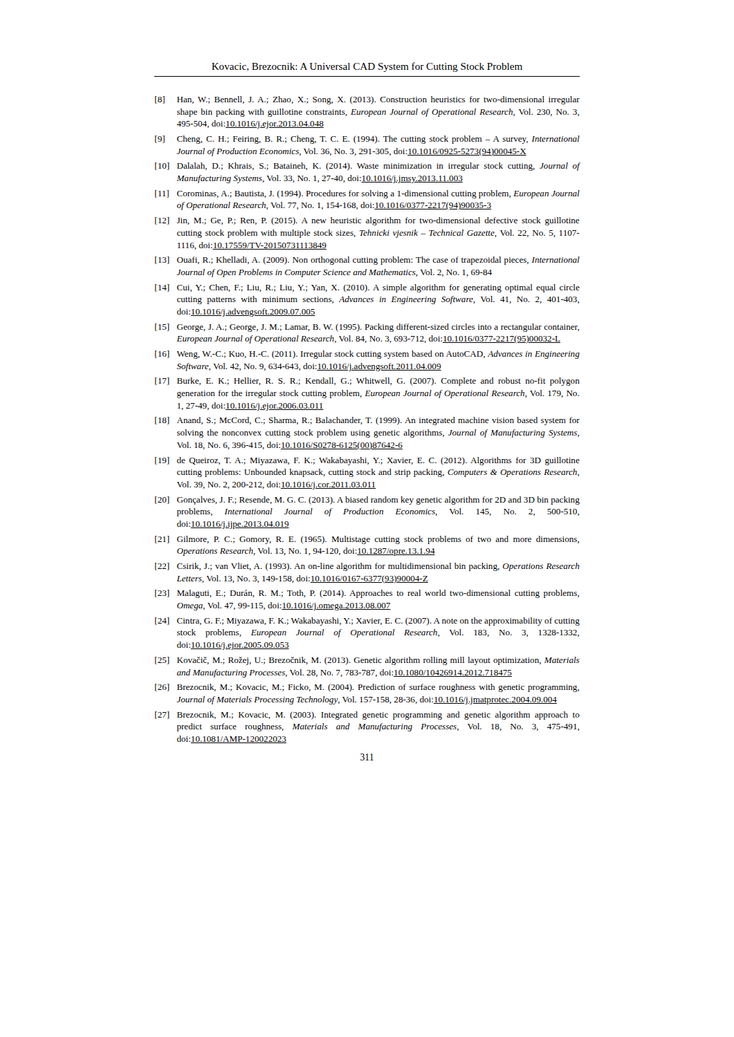Kovacic, Brezocnik: A Universal CAD System for Cutting Stock Problem
[8] Han, W.; Bennell, J. A.; Zhao, X.; Song, X. (2013). Construction heuristics for two-dimensional irregular shape bin packing with guillotine constraints, European Journal of Operational Research, Vol. 230, No. 3, 495-504, doi:10.1016/j.ejor.2013.04.048
[9] Cheng, C. H.; Feiring, B. R.; Cheng, T. C. E. (1994). The cutting stock problem – A survey, International Journal of Production Economics, Vol. 36, No. 3, 291-305, doi:10.1016/0925-5273(94)00045-X
[10] Dalalah, D.; Khrais, S.; Bataineh, K. (2014). Waste minimization in irregular stock cutting, Journal of Manufacturing Systems, Vol. 33, No. 1, 27-40, doi:10.1016/j.jmsy.2013.11.003
[11] Corominas, A.; Bautista, J. (1994). Procedures for solving a 1-dimensional cutting problem, European Journal of Operational Research, Vol. 77, No. 1, 154-168, doi:10.1016/0377-2217(94)90035-3
[12] Jin, M.; Ge, P.; Ren, P. (2015). A new heuristic algorithm for two-dimensional defective stock guillotine cutting stock problem with multiple stock sizes, Tehnicki vjesnik – Technical Gazette, Vol. 22, No. 5, 1107-1116, doi:10.17559/TV-20150731113849
[13] Ouafi, R.; Khelladi, A. (2009). Non orthogonal cutting problem: The case of trapezoidal pieces, International Journal of Open Problems in Computer Science and Mathematics, Vol. 2, No. 1, 69-84
[14] Cui, Y.; Chen, F.; Liu, R.; Liu, Y.; Yan, X. (2010). A simple algorithm for generating optimal equal circle cutting patterns with minimum sections, Advances in Engineering Software, Vol. 41, No. 2, 401-403, doi:10.1016/j.advengsoft.2009.07.005
[15] George, J. A.; George, J. M.; Lamar, B. W. (1995). Packing different-sized circles into a rectangular container, European Journal of Operational Research, Vol. 84, No. 3, 693-712, doi:10.1016/0377-2217(95)00032-L
[16] Weng, W.-C.; Kuo, H.-C. (2011). Irregular stock cutting system based on AutoCAD, Advances in Engineering Software, Vol. 42, No. 9, 634-643, doi:10.1016/j.advengsoft.2011.04.009
[17] Burke, E. K.; Hellier, R. S. R.; Kendall, G.; Whitwell, G. (2007). Complete and robust no-fit polygon generation for the irregular stock cutting problem, European Journal of Operational Research, Vol. 179, No. 1, 27-49, doi:10.1016/j.ejor.2006.03.011
[18] Anand, S.; McCord, C.; Sharma, R.; Balachander, T. (1999). An integrated machine vision based system for solving the nonconvex cutting stock problem using genetic algorithms, Journal of Manufacturing Systems, Vol. 18, No. 6, 396-415, doi:10.1016/S0278-6125(00)87642-6
[19] de Queiroz, T. A.; Miyazawa, F. K.; Wakabayashi, Y.; Xavier, E. C. (2012). Algorithms for 3D guillotine cutting problems: Unbounded knapsack, cutting stock and strip packing, Computers & Operations Research, Vol. 39, No. 2, 200-212, doi:10.1016/j.cor.2011.03.011
[20] Gonçalves, J. F.; Resende, M. G. C. (2013). A biased random key genetic algorithm for 2D and 3D bin packing problems, International Journal of Production Economics, Vol. 145, No. 2, 500-510, doi:10.1016/j.ijpe.2013.04.019
[21] Gilmore, P. C.; Gomory, R. E. (1965). Multistage cutting stock problems of two and more dimensions, Operations Research, Vol. 13, No. 1, 94-120, doi:10.1287/opre.13.1.94
[22] Csirik, J.; van Vliet, A. (1993). An on-line algorithm for multidimensional bin packing, Operations Research Letters, Vol. 13, No. 3, 149-158, doi:10.1016/0167-6377(93)90004-Z
[23] Malaguti, E.; Durán, R. M.; Toth, P. (2014). Approaches to real world two-dimensional cutting problems, Omega, Vol. 47, 99-115, doi:10.1016/j.omega.2013.08.007
[24] Cintra, G. F.; Miyazawa, F. K.; Wakabayashi, Y.; Xavier, E. C. (2007). A note on the approximability of cutting stock problems, European Journal of Operational Research, Vol. 183, No. 3, 1328-1332, doi:10.1016/j.ejor.2005.09.053
[25] Kovačič, M.; Rožej, U.; Brezočnik, M. (2013). Genetic algorithm rolling mill layout optimization, Materials and Manufacturing Processes, Vol. 28, No. 7, 783-787, doi:10.1080/10426914.2012.718475
[26] Brezocnik, M.; Kovacic, M.; Ficko, M. (2004). Prediction of surface roughness with genetic programming, Journal of Materials Processing Technology, Vol. 157-158, 28-36, doi:10.1016/j.jmatprotec.2004.09.004
[27] Brezocnik, M.; Kovacic, M. (2003). Integrated genetic programming and genetic algorithm approach to predict surface roughness, Materials and Manufacturing Processes, Vol. 18, No. 3, 475-491, doi:10.1081/AMP-120022023
311